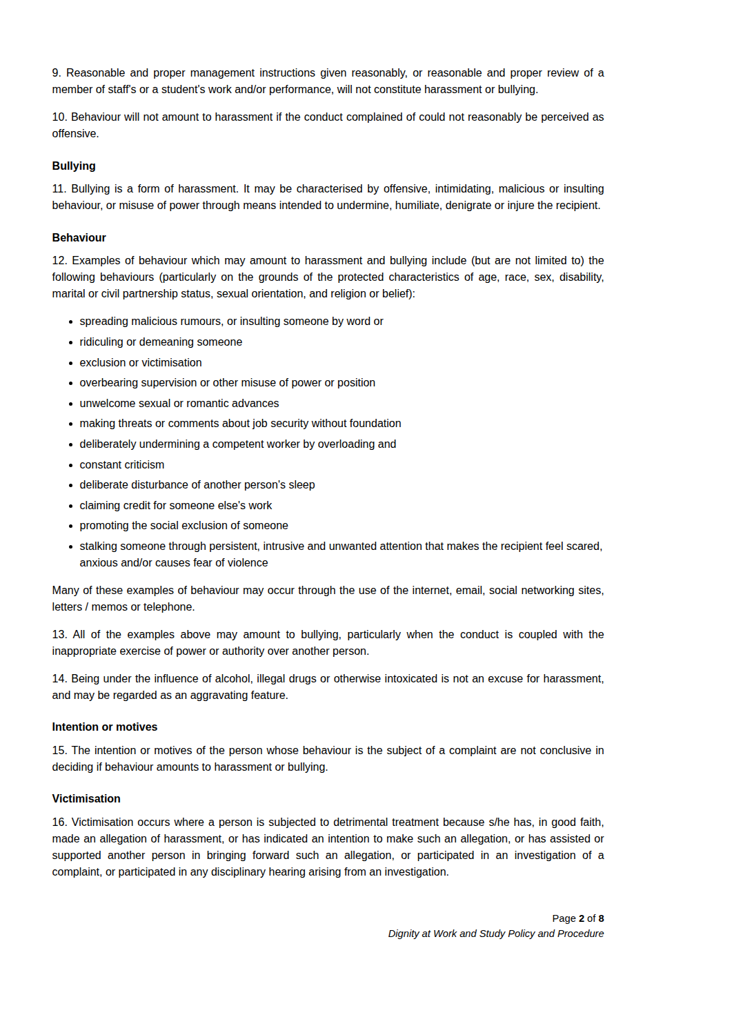9. Reasonable and proper management instructions given reasonably, or reasonable and proper review of a member of staff's or a student's work and/or performance, will not constitute harassment or bullying.
10. Behaviour will not amount to harassment if the conduct complained of could not reasonably be perceived as offensive.
Bullying
11. Bullying is a form of harassment. It may be characterised by offensive, intimidating, malicious or insulting behaviour, or misuse of power through means intended to undermine, humiliate, denigrate or injure the recipient.
Behaviour
12. Examples of behaviour which may amount to harassment and bullying include (but are not limited to) the following behaviours (particularly on the grounds of the protected characteristics of age, race, sex, disability, marital or civil partnership status, sexual orientation, and religion or belief):
spreading malicious rumours, or insulting someone by word or
ridiculing or demeaning someone
exclusion or victimisation
overbearing supervision or other misuse of power or position
unwelcome sexual or romantic advances
making threats or comments about job security without foundation
deliberately undermining a competent worker by overloading and
constant criticism
deliberate disturbance of another person's sleep
claiming credit for someone else's work
promoting the social exclusion of someone
stalking someone through persistent, intrusive and unwanted attention that makes the recipient feel scared, anxious and/or causes fear of violence
Many of these examples of behaviour may occur through the use of the internet, email, social networking sites, letters / memos or telephone.
13. All of the examples above may amount to bullying, particularly when the conduct is coupled with the inappropriate exercise of power or authority over another person.
14. Being under the influence of alcohol, illegal drugs or otherwise intoxicated is not an excuse for harassment, and may be regarded as an aggravating feature.
Intention or motives
15. The intention or motives of the person whose behaviour is the subject of a complaint are not conclusive in deciding if behaviour amounts to harassment or bullying.
Victimisation
16. Victimisation occurs where a person is subjected to detrimental treatment because s/he has, in good faith, made an allegation of harassment, or has indicated an intention to make such an allegation, or has assisted or supported another person in bringing forward such an allegation, or participated in an investigation of a complaint, or participated in any disciplinary hearing arising from an investigation.
Page 2 of 8
Dignity at Work and Study Policy and Procedure